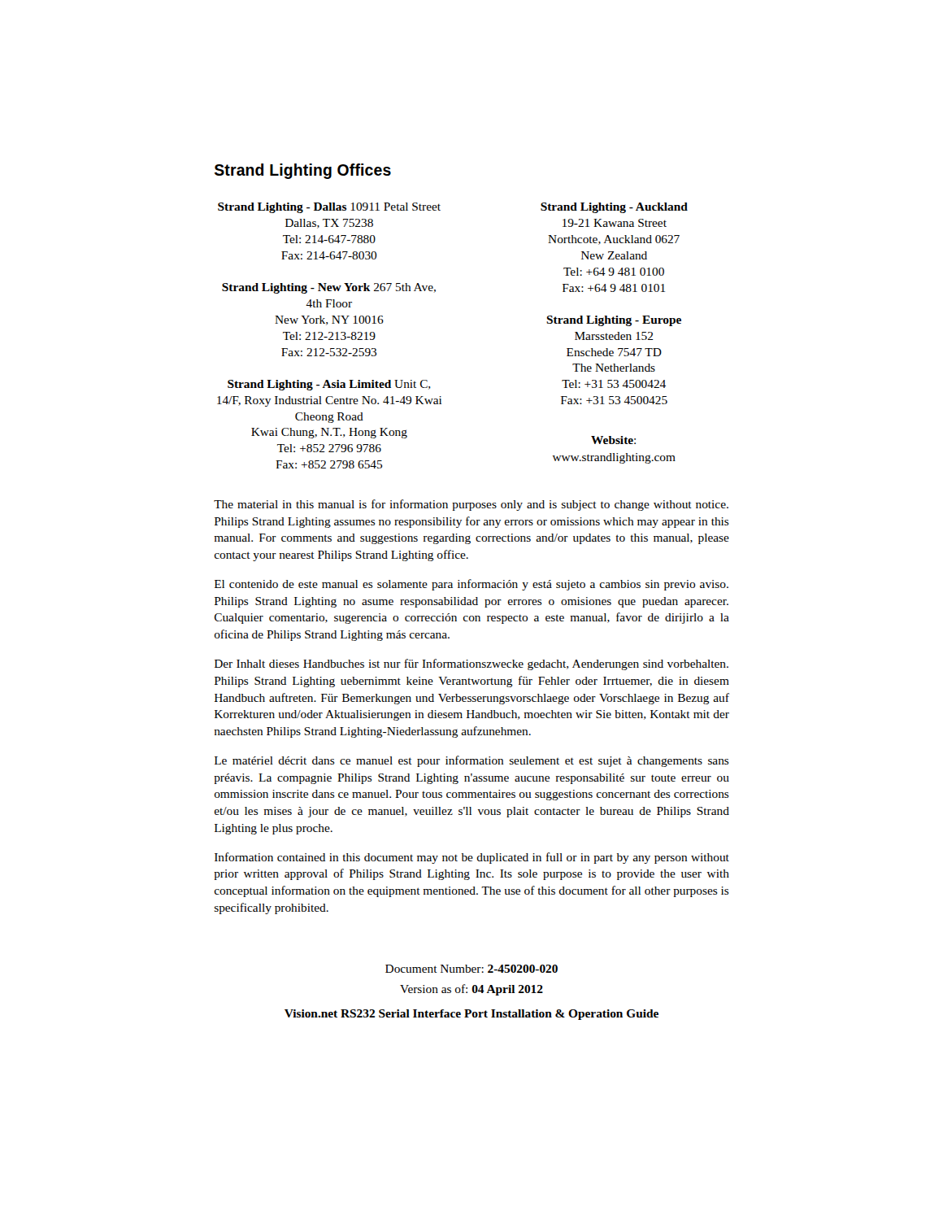Strand Lighting Offices
| Strand Lighting - Dallas 10911 Petal Street Dallas, TX 75238 Tel: 214-647-7880 Fax: 214-647-8030 Strand Lighting - New York 267 5th Ave, 4th Floor New York, NY 10016 Tel: 212-213-8219 Fax: 212-532-2593 Strand Lighting - Asia Limited Unit C, 14/F, Roxy Industrial Centre No. 41-49 Kwai Cheong Road Kwai Chung, N.T., Hong Kong Tel: +852 2796 9786 Fax: +852 2798 6545 | Strand Lighting - Auckland 19-21 Kawana Street Northcote, Auckland 0627 New Zealand Tel: +64 9 481 0100 Fax: +64 9 481 0101 Strand Lighting - Europe Marssteden 152 Enschede 7547 TD The Netherlands Tel: +31 53 4500424 Fax: +31 53 4500425 Website : www.strandlighting.com |
The material in this manual is for information purposes only and is subject to change without notice. Philips Strand Lighting assumes no responsibility for any errors or omissions which may appear in this manual. For comments and suggestions regarding corrections and/or updates to this manual, please contact your nearest Philips Strand Lighting office.
El contenido de este manual es solamente para información y está sujeto a cambios sin previo aviso. Philips Strand Lighting no asume responsabilidad por errores o omisiones que puedan aparecer. Cualquier comentario, sugerencia o corrección con respecto a este manual, favor de dirijirlo a la oficina de Philips Strand Lighting más cercana.
Der Inhalt dieses Handbuches ist nur für Informationszwecke gedacht, Aenderungen sind vorbehalten. Philips Strand Lighting uebernimmt keine Verantwortung für Fehler oder Irrtuemer, die in diesem Handbuch auftreten. Für Bemerkungen und Verbesserungsvorschlaege oder Vorschlaege in Bezug auf Korrekturen und/oder Aktualisierungen in diesem Handbuch, moechten wir Sie bitten, Kontakt mit der naechsten Philips Strand Lighting-Niederlassung aufzunehmen.
Le matériel décrit dans ce manuel est pour information seulement et est sujet à changements sans préavis. La compagnie Philips Strand Lighting n'assume aucune responsabilité sur toute erreur ou ommission inscrite dans ce manuel. Pour tous commentaires ou suggestions concernant des corrections et/ou les mises à jour de ce manuel, veuillez s'll vous plait contacter le bureau de Philips Strand Lighting le plus proche.
Information contained in this document may not be duplicated in full or in part by any person without prior written approval of Philips Strand Lighting Inc. Its sole purpose is to provide the user with conceptual information on the equipment mentioned. The use of this document for all other purposes is specifically prohibited.
Document Number: 2-450200-020
Version as of: 04 April 2012
Vision.net RS232 Serial Interface Port Installation & Operation Guide